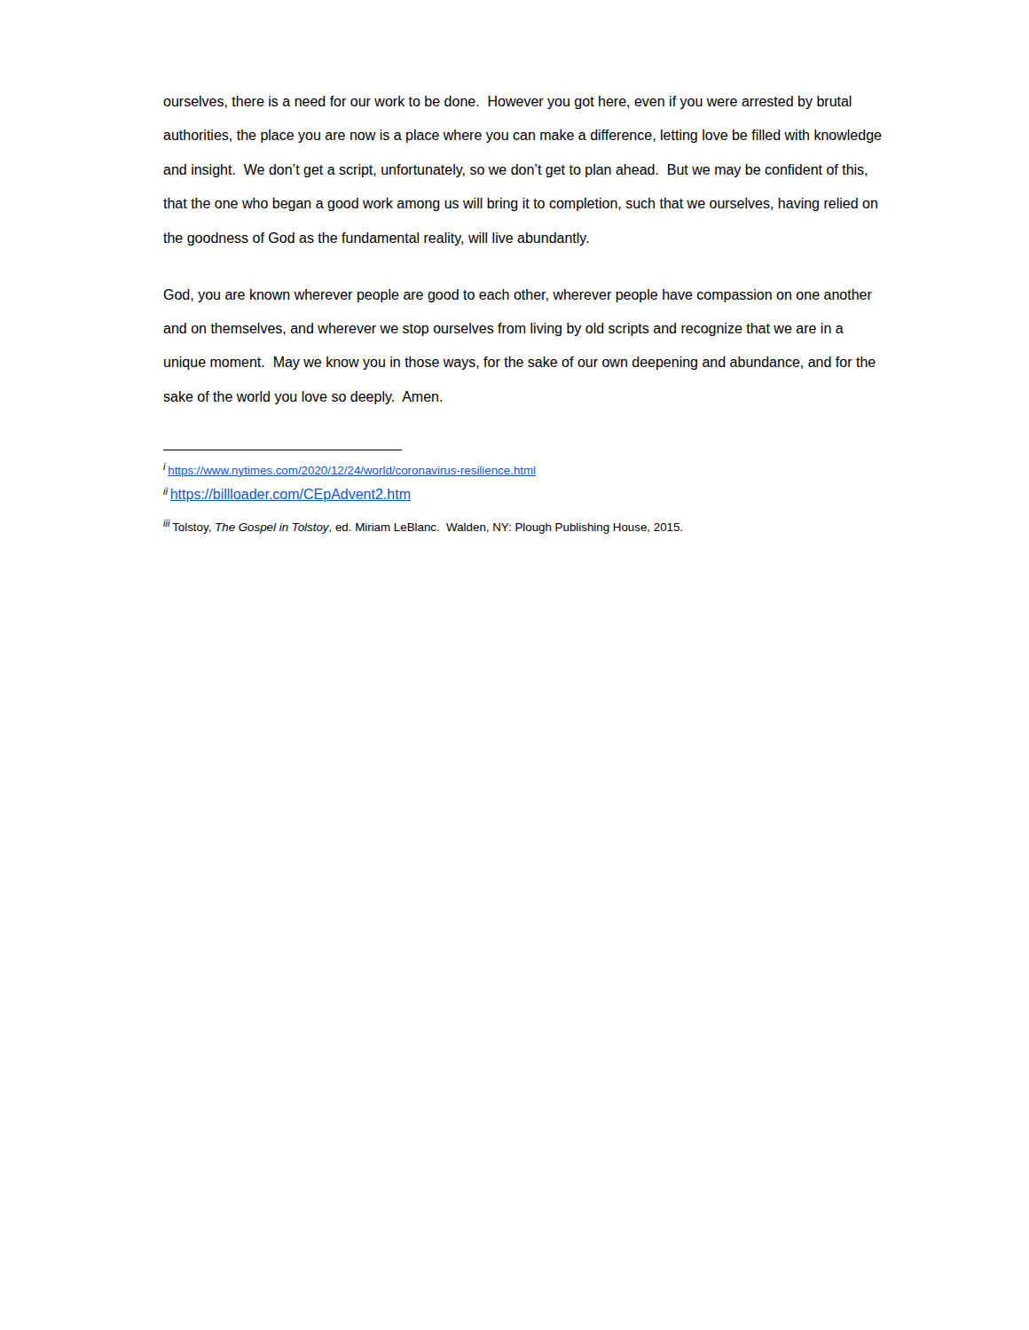ourselves, there is a need for our work to be done. However you got here, even if you were arrested by brutal authorities, the place you are now is a place where you can make a difference, letting love be filled with knowledge and insight. We don’t get a script, unfortunately, so we don’t get to plan ahead. But we may be confident of this, that the one who began a good work among us will bring it to completion, such that we ourselves, having relied on the goodness of God as the fundamental reality, will live abundantly.
God, you are known wherever people are good to each other, wherever people have compassion on one another and on themselves, and wherever we stop ourselves from living by old scripts and recognize that we are in a unique moment. May we know you in those ways, for the sake of our own deepening and abundance, and for the sake of the world you love so deeply. Amen.
ihttps://www.nytimes.com/2020/12/24/world/coronavirus-resilience.html
iihttps://billloader.com/CEpAdvent2.htm
iiiTolstoy, The Gospel in Tolstoy, ed. Miriam LeBlanc. Walden, NY: Plough Publishing House, 2015.